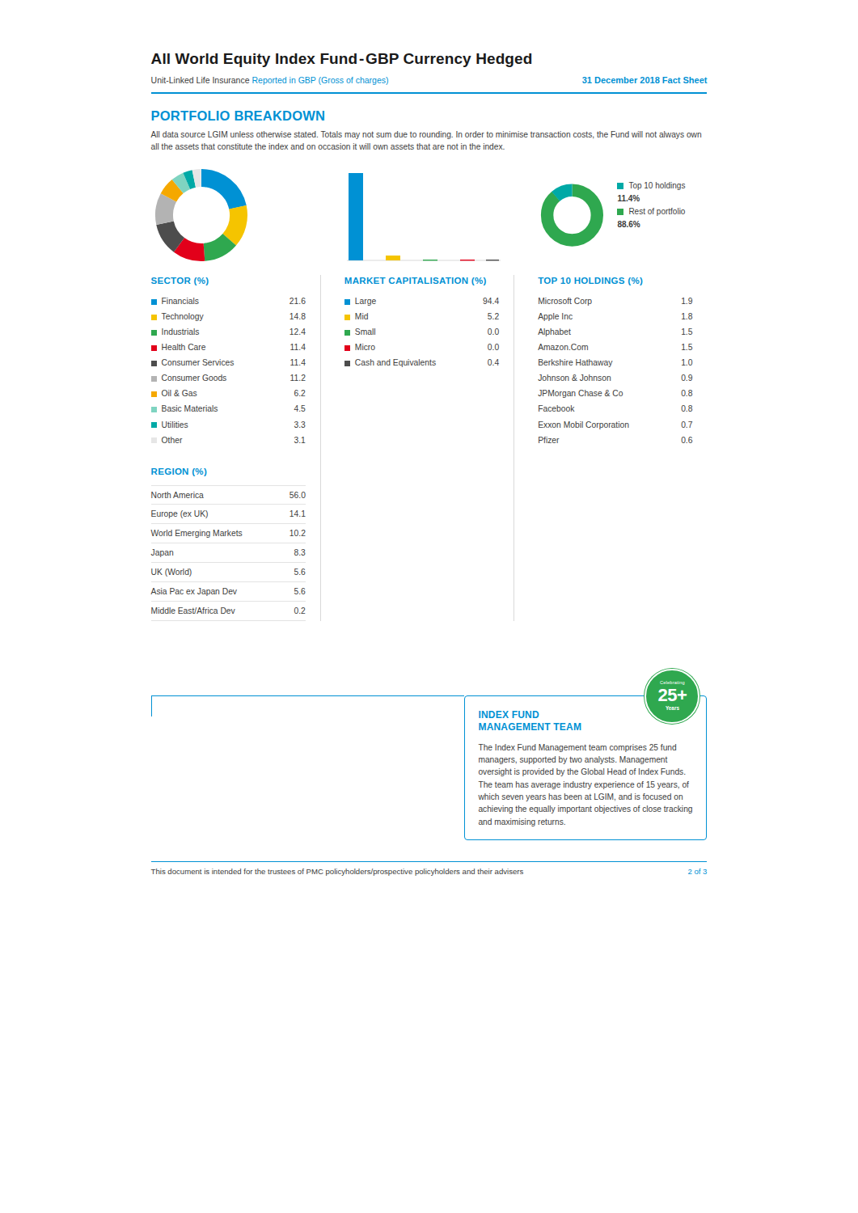All World Equity Index Fund - GBP Currency Hedged
Unit-Linked Life Insurance Reported in GBP (Gross of charges)
31 December 2018 Fact Sheet
PORTFOLIO BREAKDOWN
All data source LGIM unless otherwise stated. Totals may not sum due to rounding. In order to minimise transaction costs, the Fund will not always own all the assets that constitute the index and on occasion it will own assets that are not in the index.
Top 10 holdings 11.4%
Rest of portfolio 88.6%
Sector (%)
| Financials | 21.6 |
| Technology | 14.8 |
| Industrials | 12.4 |
| Health Care | 11.4 |
| Consumer Services | 11.4 |
| Consumer Goods | 11.2 |
| Oil & Gas | 6.2 |
| Basic Materials | 4.5 |
| Utilities | 3.3 |
| Other | 3.1 |
Region (%)
| North America | 56.0 |
| Europe (ex UK) | 14.1 |
| World Emerging Markets | 10.2 |
| Japan | 8.3 |
| UK (World) | 5.6 |
| Asia Pac ex Japan Dev | 5.6 |
| Middle East/Africa Dev | 0.2 |
Market Capitalisation (%)
| Large | 94.4 |
| Mid | 5.2 |
| Small | 0.0 |
| Micro | 0.0 |
| Cash and Equivalents | 0.4 |
Top 10 Holdings (%)
| Microsoft Corp | 1.9 |
| Apple Inc | 1.8 |
| Alphabet | 1.5 |
| Amazon.Com | 1.5 |
| Berkshire Hathaway | 1.0 |
| Johnson & Johnson | 0.9 |
| JPMorgan Chase & Co | 0.8 |
| Facebook | 0.8 |
| Exxon Mobil Corporation | 0.7 |
| Pfizer | 0.6 |
Celebrating
25+
Years
Index Fund
Management Team
The Index Fund Management team comprises 25 fund managers, supported by two analysts. Management oversight is provided by the Global Head of Index Funds. The team has average industry experience of 15 years, of which seven years has been at LGIM, and is focused on achieving the equally important objectives of close tracking and maximising returns.
This document is intended for the trustees of PMC policyholders/prospective policyholders and their advisers
2 of 3